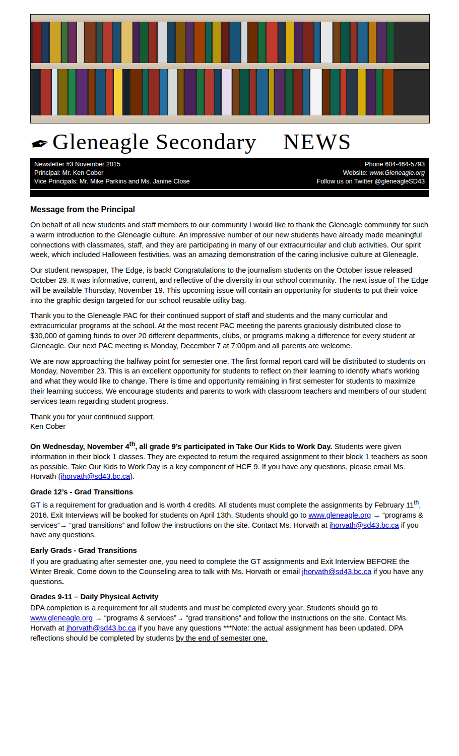✒
Gleneagle Secondary NEWS
| Newsletter #3 November 2015 | Phone 604-464-5793 |
| Principal: Mr. Ken Cober | Website: www.Gleneagle.org |
| Vice Principals: Mr. Mike Parkins and Ms. Janine Close | Follow us on Twitter @gleneagleSD43 |
Message from the Principal
On behalf of all new students and staff members to our community I would like to thank the Gleneagle community for such a warm introduction to the Gleneagle culture. An impressive number of our new students have already made meaningful connections with classmates, staff, and they are participating in many of our extracurricular and club activities. Our spirit week, which included Halloween festivities, was an amazing demonstration of the caring inclusive culture at Gleneagle.
Our student newspaper, The Edge, is back! Congratulations to the journalism students on the October issue released October 29. It was informative, current, and reflective of the diversity in our school community. The next issue of The Edge will be available Thursday, November 19. This upcoming issue will contain an opportunity for students to put their voice into the graphic design targeted for our school reusable utility bag.
Thank you to the Gleneagle PAC for their continued support of staff and students and the many curricular and extracurricular programs at the school. At the most recent PAC meeting the parents graciously distributed close to $30,000 of gaming funds to over 20 different departments, clubs, or programs making a difference for every student at Gleneagle. Our next PAC meeting is Monday, December 7 at 7:00pm and all parents are welcome.
We are now approaching the halfway point for semester one. The first formal report card will be distributed to students on Monday, November 23. This is an excellent opportunity for students to reflect on their learning to identify what's working and what they would like to change. There is time and opportunity remaining in first semester for students to maximize their learning success. We encourage students and parents to work with classroom teachers and members of our student services team regarding student progress.
Thank you for your continued support.
Ken Cober
On Wednesday, November 4th, all grade 9’s participated in Take Our Kids to Work Day. Students were given information in their block 1 classes. They are expected to return the required assignment to their block 1 teachers as soon as possible. Take Our Kids to Work Day is a key component of HCE 9. If you have any questions, please email Ms. Horvath (jhorvath@sd43.bc.ca).
Grade 12’s - Grad Transitions
GT is a requirement for graduation and is worth 4 credits. All students must complete the assignments by February 11th, 2016. Exit Interviews will be booked for students on April 13th. Students should go to www.gleneagle.org → “programs & services”→ “grad transitions” and follow the instructions on the site. Contact Ms. Horvath at jhorvath@sd43.bc.ca if you have any questions.
Early Grads - Grad Transitions
If you are graduating after semester one, you need to complete the GT assignments and Exit Interview BEFORE the Winter Break. Come down to the Counseling area to talk with Ms. Horvath or email jhorvath@sd43.bc.ca if you have any questions.
Grades 9-11 – Daily Physical Activity
DPA completion is a requirement for all students and must be completed every year. Students should go to www.gleneagle.org → “programs & services”→ “grad transitions” and follow the instructions on the site. Contact Ms. Horvath at jhorvath@sd43.bc.ca if you have any questions ***Note: the actual assignment has been updated. DPA reflections should be completed by students by the end of semester one.